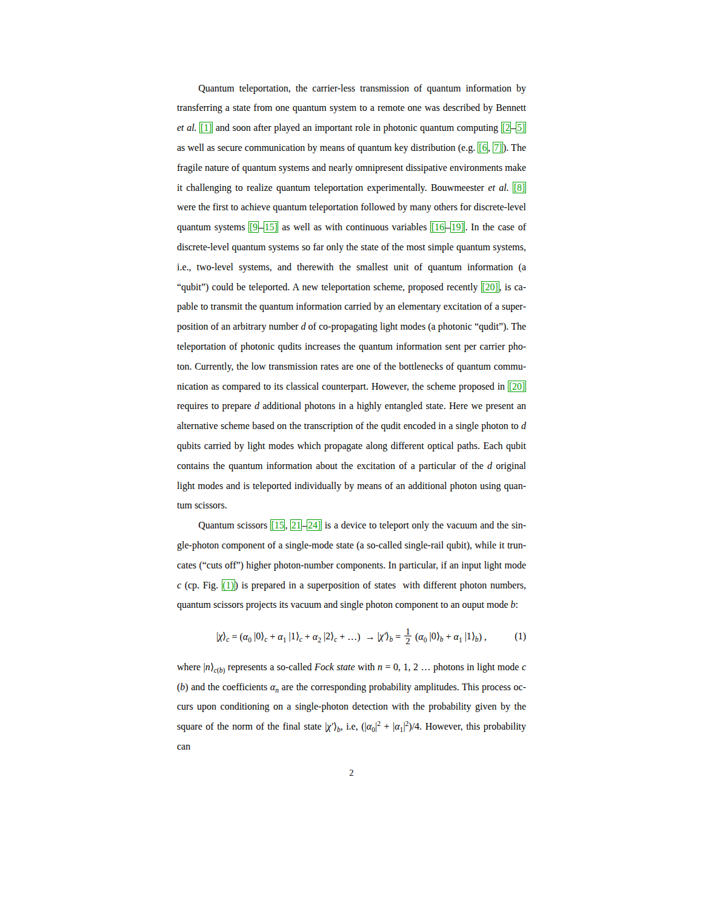Quantum teleportation, the carrier-less transmission of quantum information by transferring a state from one quantum system to a remote one was described by Bennett et al. [1] and soon after played an important role in photonic quantum computing [2–5] as well as secure communication by means of quantum key distribution (e.g. [6, 7]). The fragile nature of quantum systems and nearly omnipresent dissipative environments make it challenging to realize quantum teleportation experimentally. Bouwmeester et al. [8] were the first to achieve quantum teleportation followed by many others for discrete-level quantum systems [9–15] as well as with continuous variables [16–19]. In the case of discrete-level quantum systems so far only the state of the most simple quantum systems, i.e., two-level systems, and therewith the smallest unit of quantum information (a “qubit”) could be teleported. A new teleportation scheme, proposed recently [20], is capable to transmit the quantum information carried by an elementary excitation of a superposition of an arbitrary number d of co-propagating light modes (a photonic “qudit”). The teleportation of photonic qudits increases the quantum information sent per carrier photon. Currently, the low transmission rates are one of the bottlenecks of quantum communication as compared to its classical counterpart. However, the scheme proposed in [20] requires to prepare d additional photons in a highly entangled state. Here we present an alternative scheme based on the transcription of the qudit encoded in a single photon to d qubits carried by light modes which propagate along different optical paths. Each qubit contains the quantum information about the excitation of a particular of the d original light modes and is teleported individually by means of an additional photon using quantum scissors.
Quantum scissors [15, 21–24] is a device to teleport only the vacuum and the single-photon component of a single-mode state (a so-called single-rail qubit), while it truncates (“cuts off”) higher photon-number components. In particular, if an input light mode c (cp. Fig. (1)) is prepared in a superposition of states with different photon numbers, quantum scissors projects its vacuum and single photon component to an ouput mode b:
|χ⟩c = (α0 |0⟩c + α1 |1⟩c + α2 |2⟩c + …) → |χ′⟩b = 12 (α0 |0⟩b + α1 |1⟩b) , (1)
where |n⟩c(b) represents a so-called Fock state with n = 0, 1, 2 … photons in light mode c (b) and the coefficients αn are the corresponding probability amplitudes. This process occurs upon conditioning on a single-photon detection with the probability given by the square of the norm of the final state |χ′⟩b, i.e, (|α0|2 + |α1|2)/4. However, this probability can
2